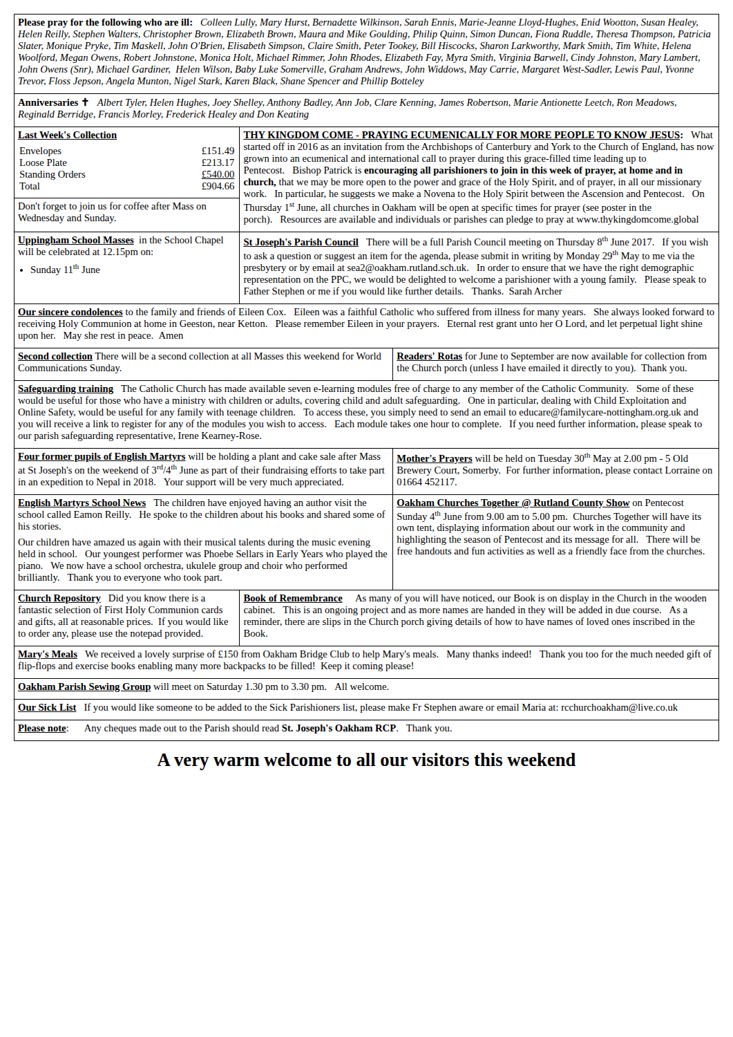| Please pray for the following who are ill: Colleen Lully, Mary Hurst, Bernadette Wilkinson, Sarah Ennis, Marie-Jeanne Lloyd-Hughes, Enid Wootton, Susan Healey, Helen Reilly, Stephen Walters, Christopher Brown, Elizabeth Brown, Maura and Mike Goulding, Philip Quinn, Simon Duncan, Fiona Ruddle, Theresa Thompson, Patricia Slater, Monique Pryke, Tim Maskell, John O'Brien, Elisabeth Simpson, Claire Smith, Peter Tookey, Bill Hiscocks, Sharon Larkworthy, Mark Smith, Tim White, Helena Woolford, Megan Owens, Robert Johnstone, Monica Holt, Michael Rimmer, John Rhodes, Elizabeth Fay, Myra Smith, Virginia Barwell, Cindy Johnston, Mary Lambert, John Owens (Snr), Michael Gardiner, Helen Wilson, Baby Luke Somerville, Graham Andrews, John Widdows, May Carrie, Margaret West-Sadler, Lewis Paul, Yvonne Trevor, Floss Jepson, Angela Munton, Nigel Stark, Karen Black, Shane Spencer and Phillip Botteley |
| Anniversaries ✝ Albert Tyler, Helen Hughes, Joey Shelley, Anthony Badley, Ann Job, Clare Kenning, James Robertson, Marie Antionette Leetch, Ron Meadows, Reginald Berridge, Francis Morley, Frederick Healey and Don Keating |
| Last Week's Collection / Envelopes / £151.49 / / Loose Plate / £213.17 / / Standing Orders / £540.00 / / Total / £904.66 / | THY KINGDOM COME - PRAYING ECUMENICALLY FOR MORE PEOPLE TO KNOW JESUS : What started off in 2016 as an invitation from the Archbishops of Canterbury and York to the Church of England, has now grown into an ecumenical and international call to prayer during this grace-filled time leading up to Pentecost. Bishop Patrick is encouraging all parishioners to join in this week of prayer, at home and in church, that we may be more open to the power and grace of the Holy Spirit, and of prayer, in all our missionary work. In particular, he suggests we make a Novena to the Holy Spirit between the Ascension and Pentecost. On Thursday 1 st June, all churches in Oakham will be open at specific times for prayer (see poster in the porch). Resources are available and individuals or parishes can pledge to pray at www.thykingdomcome.global |
| Don't forget to join us for coffee after Mass on Wednesday and Sunday. |
| Uppingham School Masses in the School Chapel will be celebrated at 12.15pm on: Sunday 11 th June | St Joseph's Parish Council There will be a full Parish Council meeting on Thursday 8 th June 2017. If you wish to ask a question or suggest an item for the agenda, please submit in writing by Monday 29 th May to me via the presbytery or by email at sea2@oakham.rutland.sch.uk. In order to ensure that we have the right demographic representation on the PPC, we would be delighted to welcome a parishioner with a young family. Please speak to Father Stephen or me if you would like further details. Thanks. Sarah Archer |
| Our sincere condolences to the family and friends of Eileen Cox. Eileen was a faithful Catholic who suffered from illness for many years. She always looked forward to receiving Holy Communion at home in Geeston, near Ketton. Please remember Eileen in your prayers. Eternal rest grant unto her O Lord, and let perpetual light shine upon her. May she rest in peace. Amen |
| Second collection There will be a second collection at all Masses this weekend for World Communications Sunday. | Readers' Rotas for June to September are now available for collection from the Church porch (unless I have emailed it directly to you). Thank you. |
| Safeguarding training The Catholic Church has made available seven e-learning modules free of charge to any member of the Catholic Community. Some of these would be useful for those who have a ministry with children or adults, covering child and adult safeguarding. One in particular, dealing with Child Exploitation and Online Safety, would be useful for any family with teenage children. To access these, you simply need to send an email to educare@familycare-nottingham.org.uk and you will receive a link to register for any of the modules you wish to access. Each module takes one hour to complete. If you need further information, please speak to our parish safeguarding representative, Irene Kearney-Rose. |
| Four former pupils of English Martyrs will be holding a plant and cake sale after Mass at St Joseph's on the weekend of 3 rd /4 th June as part of their fundraising efforts to take part in an expedition to Nepal in 2018. Your support will be very much appreciated. | Mother's Prayers will be held on Tuesday 30 th May at 2.00 pm - 5 Old Brewery Court, Somerby. For further information, please contact Lorraine on 01664 452117. |
| English Martyrs School News The children have enjoyed having an author visit the school called Eamon Reilly. He spoke to the children about his books and shared some of his stories. Our children have amazed us again with their musical talents during the music evening held in school. Our youngest performer was Phoebe Sellars in Early Years who played the piano. We now have a school orchestra, ukulele group and choir who performed brilliantly. Thank you to everyone who took part. | Oakham Churches Together @ Rutland County Show on Pentecost Sunday 4 th June from 9.00 am to 5.00 pm. Churches Together will have its own tent, displaying information about our work in the community and highlighting the season of Pentecost and its message for all. There will be free handouts and fun activities as well as a friendly face from the churches. |
| Church Repository Did you know there is a fantastic selection of First Holy Communion cards and gifts, all at reasonable prices. If you would like to order any, please use the notepad provided. | Book of Remembrance As many of you will have noticed, our Book is on display in the Church in the wooden cabinet. This is an ongoing project and as more names are handed in they will be added in due course. As a reminder, there are slips in the Church porch giving details of how to have names of loved ones inscribed in the Book. |
| Mary's Meals We received a lovely surprise of £150 from Oakham Bridge Club to help Mary's meals. Many thanks indeed! Thank you too for the much needed gift of flip-flops and exercise books enabling many more backpacks to be filled! Keep it coming please! |
| Oakham Parish Sewing Group will meet on Saturday 1.30 pm to 3.30 pm. All welcome. |
| Our Sick List If you would like someone to be added to the Sick Parishioners list, please make Fr Stephen aware or email Maria at: rcchurchoakham@live.co.uk |
| Please note : Any cheques made out to the Parish should read St. Joseph's Oakham RCP . Thank you. |
A very warm welcome to all our visitors this weekend